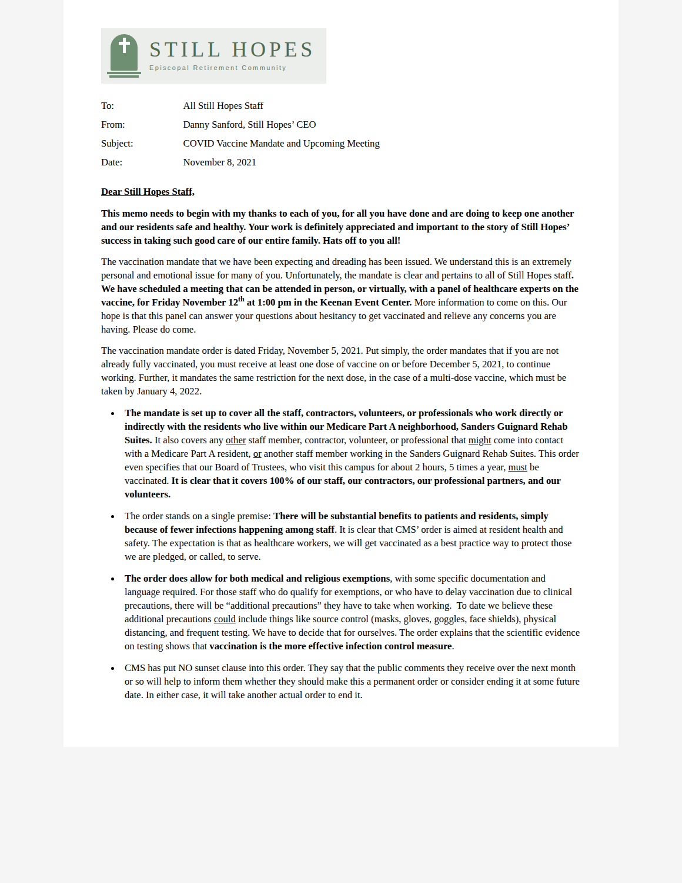STILL HOPES
Episcopal Retirement Community
| To: | All Still Hopes Staff |
| From: | Danny Sanford, Still Hopes’ CEO |
| Subject: | COVID Vaccine Mandate and Upcoming Meeting |
| Date: | November 8, 2021 |
Dear Still Hopes Staff,
This memo needs to begin with my thanks to each of you, for all you have done and are doing to keep one another and our residents safe and healthy. Your work is definitely appreciated and important to the story of Still Hopes’ success in taking such good care of our entire family. Hats off to you all!
The vaccination mandate that we have been expecting and dreading has been issued. We understand this is an extremely personal and emotional issue for many of you. Unfortunately, the mandate is clear and pertains to all of Still Hopes staff. We have scheduled a meeting that can be attended in person, or virtually, with a panel of healthcare experts on the vaccine, for Friday November 12th at 1:00 pm in the Keenan Event Center. More information to come on this. Our hope is that this panel can answer your questions about hesitancy to get vaccinated and relieve any concerns you are having. Please do come.
The vaccination mandate order is dated Friday, November 5, 2021. Put simply, the order mandates that if you are not already fully vaccinated, you must receive at least one dose of vaccine on or before December 5, 2021, to continue working. Further, it mandates the same restriction for the next dose, in the case of a multi-dose vaccine, which must be taken by January 4, 2022.
The mandate is set up to cover all the staff, contractors, volunteers, or professionals who work directly or indirectly with the residents who live within our Medicare Part A neighborhood, Sanders Guignard Rehab Suites. It also covers any other staff member, contractor, volunteer, or professional that might come into contact with a Medicare Part A resident, or another staff member working in the Sanders Guignard Rehab Suites. This order even specifies that our Board of Trustees, who visit this campus for about 2 hours, 5 times a year, must be vaccinated. It is clear that it covers 100% of our staff, our contractors, our professional partners, and our volunteers.
The order stands on a single premise: There will be substantial benefits to patients and residents, simply because of fewer infections happening among staff. It is clear that CMS’ order is aimed at resident health and safety. The expectation is that as healthcare workers, we will get vaccinated as a best practice way to protect those we are pledged, or called, to serve.
The order does allow for both medical and religious exemptions, with some specific documentation and language required. For those staff who do qualify for exemptions, or who have to delay vaccination due to clinical precautions, there will be “additional precautions” they have to take when working. To date we believe these additional precautions could include things like source control (masks, gloves, goggles, face shields), physical distancing, and frequent testing. We have to decide that for ourselves. The order explains that the scientific evidence on testing shows that vaccination is the more effective infection control measure.
CMS has put NO sunset clause into this order. They say that the public comments they receive over the next month or so will help to inform them whether they should make this a permanent order or consider ending it at some future date. In either case, it will take another actual order to end it.